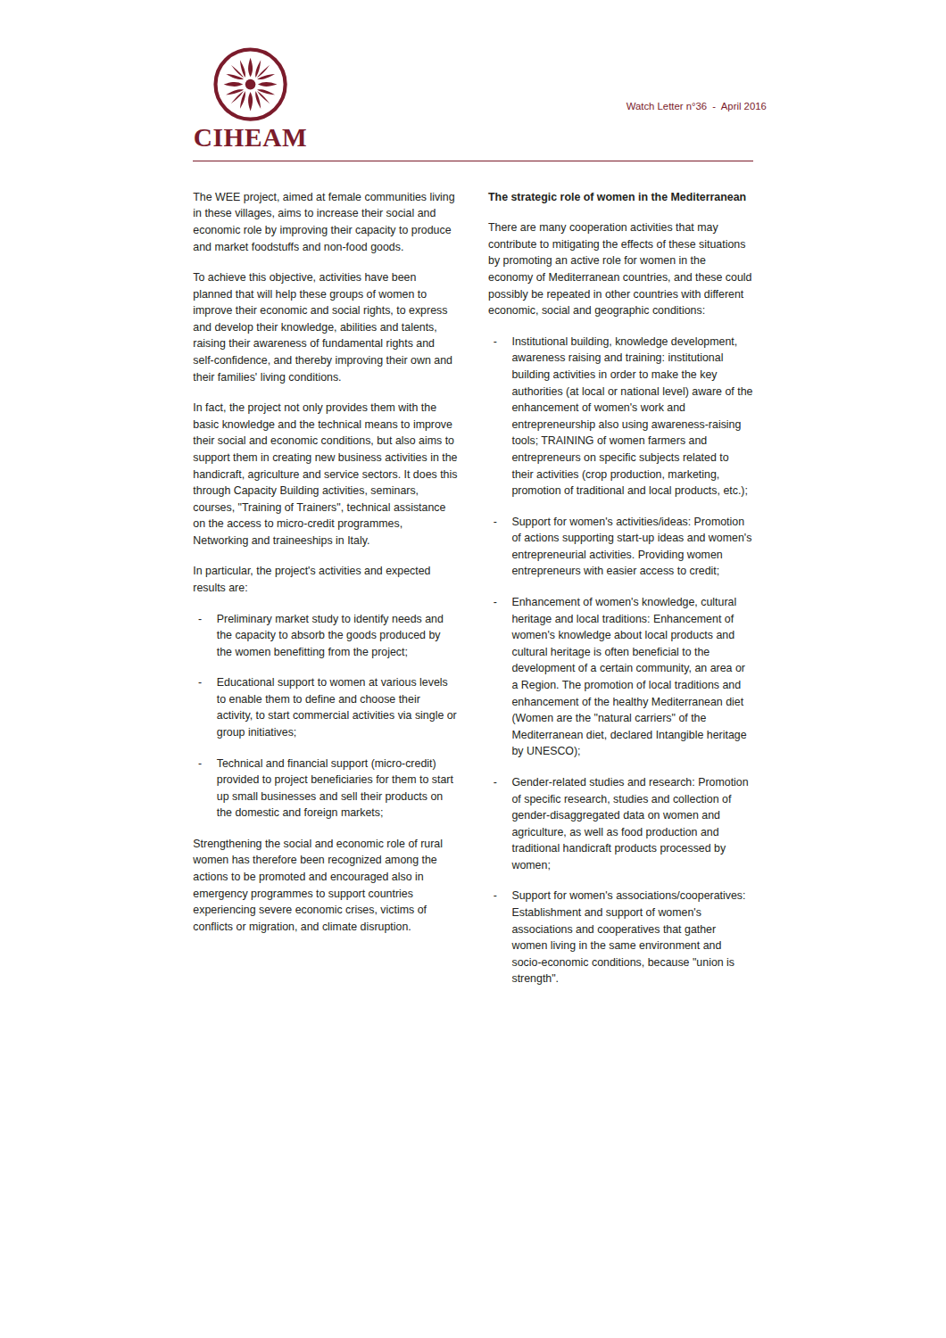CIHEAM
Watch Letter n°36 - April 2016
The WEE project, aimed at female communities living in these villages, aims to increase their social and economic role by improving their capacity to produce and market foodstuffs and non-food goods.
To achieve this objective, activities have been planned that will help these groups of women to improve their economic and social rights, to express and develop their knowledge, abilities and talents, raising their awareness of fundamental rights and self-confidence, and thereby improving their own and their families' living conditions.
In fact, the project not only provides them with the basic knowledge and the technical means to improve their social and economic conditions, but also aims to support them in creating new business activities in the handicraft, agriculture and service sectors. It does this through Capacity Building activities, seminars, courses, "Training of Trainers", technical assistance on the access to micro-credit programmes, Networking and traineeships in Italy.
In particular, the project's activities and expected results are:
Preliminary market study to identify needs and the capacity to absorb the goods produced by the women benefitting from the project;
Educational support to women at various levels to enable them to define and choose their activity, to start commercial activities via single or group initiatives;
Technical and financial support (micro-credit) provided to project beneficiaries for them to start up small businesses and sell their products on the domestic and foreign markets;
Strengthening the social and economic role of rural women has therefore been recognized among the actions to be promoted and encouraged also in emergency programmes to support countries experiencing severe economic crises, victims of conflicts or migration, and climate disruption.
The strategic role of women in the Mediterranean
There are many cooperation activities that may contribute to mitigating the effects of these situations by promoting an active role for women in the economy of Mediterranean countries, and these could possibly be repeated in other countries with different economic, social and geographic conditions:
Institutional building, knowledge development, awareness raising and training: institutional building activities in order to make the key authorities (at local or national level) aware of the enhancement of women's work and entrepreneurship also using awareness-raising tools; TRAINING of women farmers and entrepreneurs on specific subjects related to their activities (crop production, marketing, promotion of traditional and local products, etc.);
Support for women's activities/ideas: Promotion of actions supporting start-up ideas and women's entrepreneurial activities. Providing women entrepreneurs with easier access to credit;
Enhancement of women's knowledge, cultural heritage and local traditions: Enhancement of women's knowledge about local products and cultural heritage is often beneficial to the development of a certain community, an area or a Region. The promotion of local traditions and enhancement of the healthy Mediterranean diet (Women are the "natural carriers" of the Mediterranean diet, declared Intangible heritage by UNESCO);
Gender-related studies and research: Promotion of specific research, studies and collection of gender-disaggregated data on women and agriculture, as well as food production and traditional handicraft products processed by women;
Support for women's associations/cooperatives: Establishment and support of women's associations and cooperatives that gather women living in the same environment and socio-economic conditions, because "union is strength".